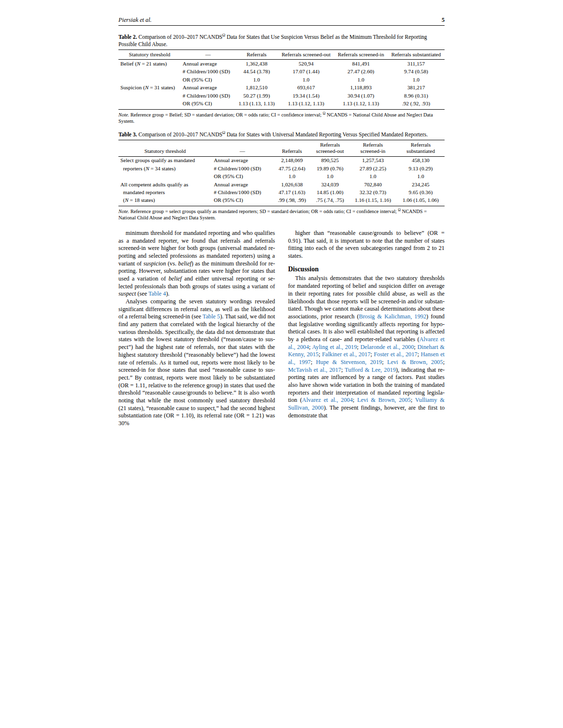Piersiak et al. 5
Table 2. Comparison of 2010–2017 NCANDSΩ Data for States that Use Suspicion Versus Belief as the Minimum Threshold for Reporting Possible Child Abuse.
| Statutory threshold | — | Referrals | Referrals screened-out | Referrals screened-in | Referrals substantiated |
| --- | --- | --- | --- | --- | --- |
| Belief ( N = 21 states) | Annual average | 1,362,438 | 520,94 | 841,491 | 311,157 |
| | # Children/1000 (SD) | 44.54 (3.78) | 17.07 (1.44) | 27.47 (2.60) | 9.74 (0.58) |
| | OR (95% CI) | 1.0 | 1.0 | 1.0 | 1.0 |
| Suspicion ( N = 31 states) | Annual average | 1,812,510 | 693,617 | 1,118,893 | 381,217 |
| | # Children/1000 (SD) | 50.27 (1.99) | 19.34 (1.54) | 30.94 (1.07) | 8.96 (0.31) |
| | OR (95% CI) | 1.13 (1.13, 1.13) | 1.13 (1.12, 1.13) | 1.13 (1.12, 1.13) | .92 (.92, .93) |
Note. Reference group = Belief; SD = standard deviation; OR = odds ratio; CI = confidence interval; Ω NCANDS = National Child Abuse and Neglect Data System.
Table 3. Comparison of 2010–2017 NCANDSΩ Data for States with Universal Mandated Reporting Versus Specified Mandated Reporters.
| Statutory threshold | — | Referrals | Referrals screened-out | Referrals screened-in | Referrals substantiated |
| --- | --- | --- | --- | --- | --- |
| Select groups qualify as mandated | Annual average | 2,148,069 | 890,525 | 1,257,543 | 458,130 |
| reporters ( N = 34 states) | # Children/1000 (SD) | 47.75 (2.64) | 19.89 (0.76) | 27.89 (2.25) | 9.13 (0.29) |
| | OR (95% CI) | 1.0 | 1.0 | 1.0 | 1.0 |
| All competent adults qualify as | Annual average | 1,026,638 | 324,039 | 702,840 | 234,245 |
| mandated reporters | # Children/1000 (SD) | 47.17 (1.63) | 14.85 (1.00) | 32.32 (0.73) | 9.65 (0.36) |
| ( N = 18 states) | OR (95% CI) | .99 (.98, .99) | .75 (.74, .75) | 1.16 (1.15, 1.16) | 1.06 (1.05, 1.06) |
Note. Reference group = select groups qualify as mandated reporters; SD = standard deviation; OR = odds ratio; CI = confidence interval; Ω NCANDS = National Child Abuse and Neglect Data System.
minimum threshold for mandated reporting and who qualifies as a mandated reporter, we found that referrals and referrals screened-in were higher for both groups (universal mandated reporting and selected professions as mandated reporters) using a variant of suspicion (vs. belief) as the minimum threshold for reporting. However, substantiation rates were higher for states that used a variation of belief and either universal reporting or selected professionals than both groups of states using a variant of suspect (see Table 4).
Analyses comparing the seven statutory wordings revealed significant differences in referral rates, as well as the likelihood of a referral being screened-in (see Table 5). That said, we did not find any pattern that correlated with the logical hierarchy of the various thresholds. Specifically, the data did not demonstrate that states with the lowest statutory threshold (“reason/cause to suspect”) had the highest rate of referrals, nor that states with the highest statutory threshold (“reasonably believe”) had the lowest rate of referrals. As it turned out, reports were most likely to be screened-in for those states that used “reasonable cause to suspect.” By contrast, reports were most likely to be substantiated (OR = 1.11, relative to the reference group) in states that used the threshold “reasonable cause/grounds to believe.” It is also worth noting that while the most commonly used statutory threshold (21 states), “reasonable cause to suspect,” had the second highest substantiation rate (OR = 1.10), its referral rate (OR = 1.21) was 30%
higher than “reasonable cause/grounds to believe” (OR = 0.91). That said, it is important to note that the number of states fitting into each of the seven subcategories ranged from 2 to 21 states.
Discussion
This analysis demonstrates that the two statutory thresholds for mandated reporting of belief and suspicion differ on average in their reporting rates for possible child abuse, as well as the likelihoods that those reports will be screened-in and/or substantiated. Though we cannot make causal determinations about these associations, prior research (Brosig & Kalichman, 1992) found that legislative wording significantly affects reporting for hypothetical cases. It is also well established that reporting is affected by a plethora of case- and reporter-related variables (Alvarez et al., 2004; Ayling et al., 2019; Delaronde et al., 2000; Dinehart & Kenny, 2015; Falkiner et al., 2017; Foster et al., 2017; Hansen et al., 1997; Hupe & Stevenson, 2019; Levi & Brown, 2005; McTavish et al., 2017; Tufford & Lee, 2019), indicating that reporting rates are influenced by a range of factors. Past studies also have shown wide variation in both the training of mandated reporters and their interpretation of mandated reporting legislation (Alvarez et al., 2004; Levi & Brown, 2005; Vulliamy & Sullivan, 2000). The present findings, however, are the first to demonstrate that